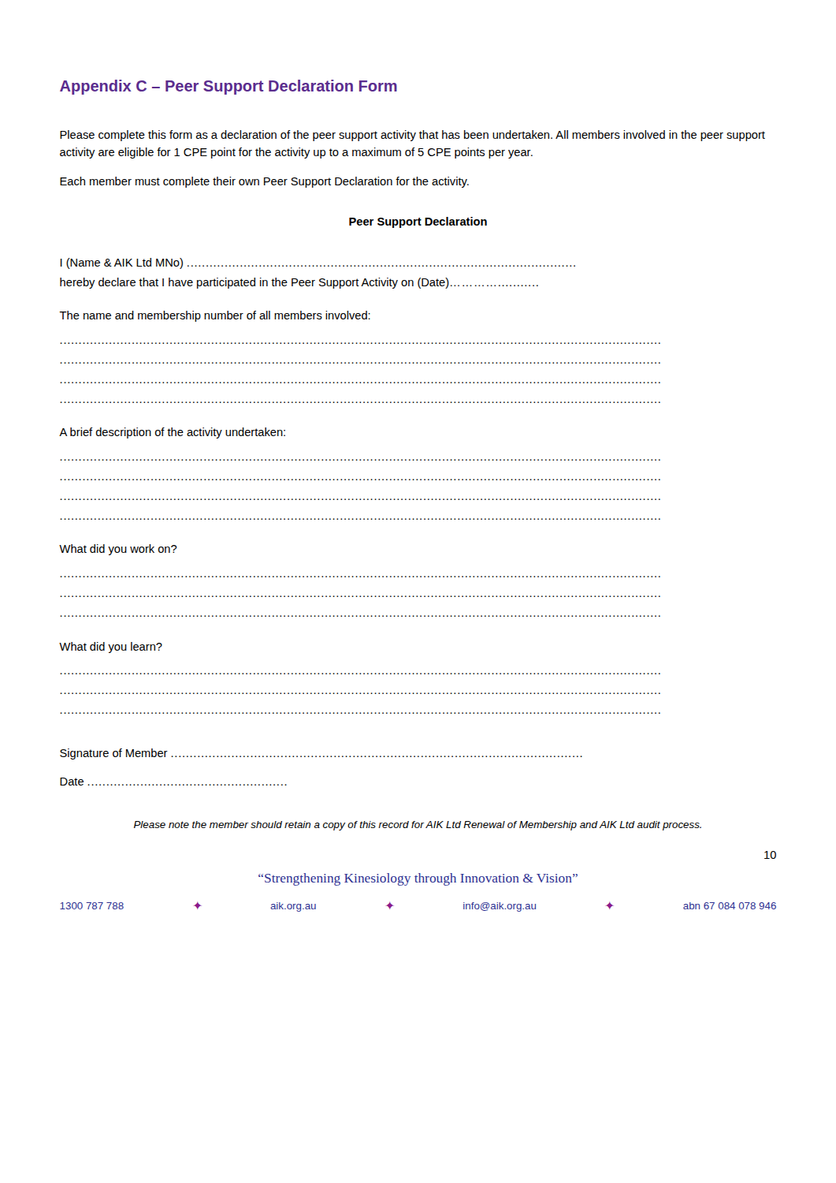Appendix C – Peer Support Declaration Form
Please complete this form as a declaration of the peer support activity that has been undertaken. All members involved in the peer support activity are eligible for 1 CPE point for the activity up to a maximum of 5 CPE points per year.
Each member must complete their own Peer Support Declaration for the activity.
Peer Support Declaration
I (Name & AIK Ltd MNo) .......................................................................................................
hereby declare that I have participated in the Peer Support Activity on (Date)…………...........
The name and membership number of all members involved:
...............................................................................................................................................................
...............................................................................................................................................................
...............................................................................................................................................................
...............................................................................................................................................................
A brief description of the activity undertaken:
...............................................................................................................................................................
...............................................................................................................................................................
...............................................................................................................................................................
...............................................................................................................................................................
What did you work on?
...............................................................................................................................................................
...............................................................................................................................................................
...............................................................................................................................................................
What did you learn?
...............................................................................................................................................................
...............................................................................................................................................................
...............................................................................................................................................................
Signature of Member .............................................................................................................
Date .....................................................
Please note the member should retain a copy of this record for AIK Ltd Renewal of Membership and AIK Ltd audit process.
10
“Strengthening Kinesiology through Innovation & Vision”
1300 787 788 ✦ aik.org.au ✦ info@aik.org.au ✦ abn 67 084 078 946